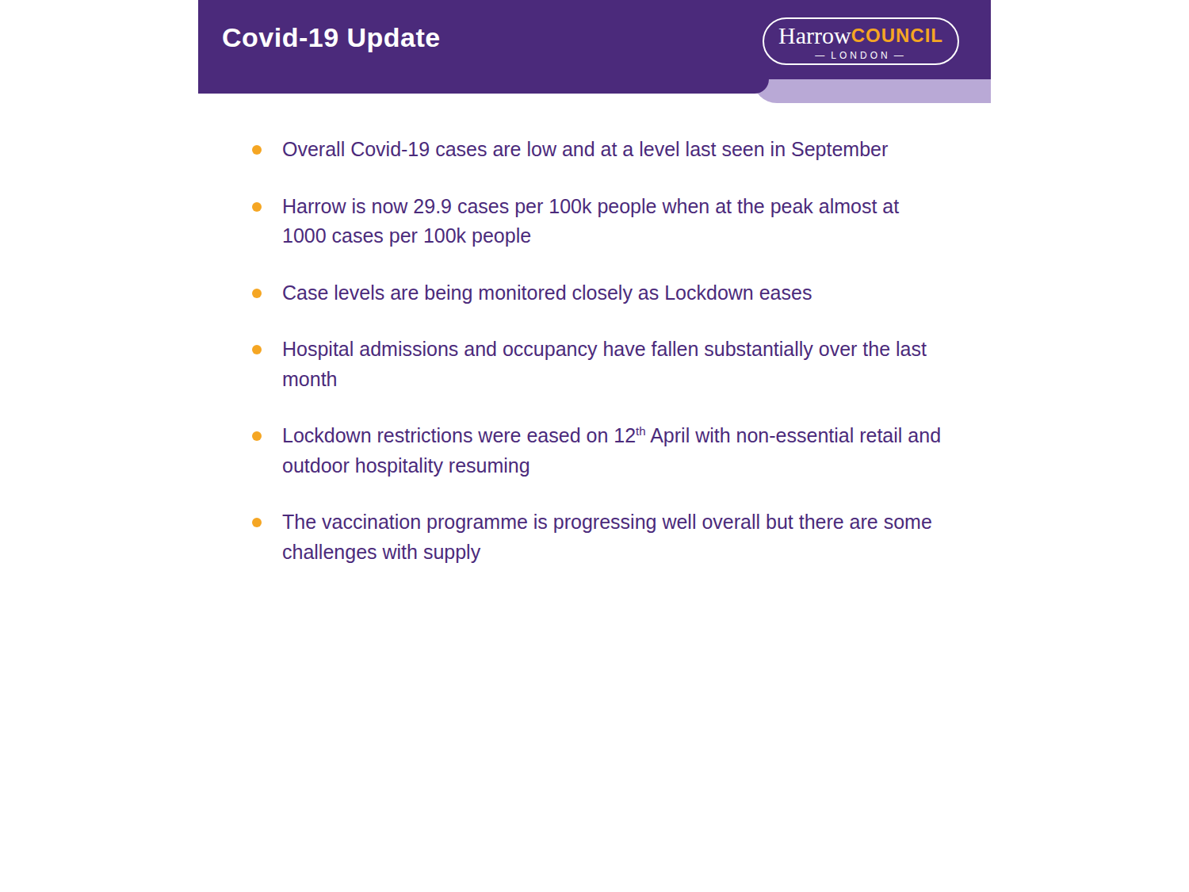Covid-19 Update
Harrow COUNCIL LONDON
Overall Covid-19 cases are low and at a level last seen in September
Harrow is now 29.9 cases per 100k people when at the peak almost at 1000 cases per 100k people
Case levels are being monitored closely as Lockdown eases
Hospital admissions and occupancy have fallen substantially over the last month
Lockdown restrictions were eased on 12th April with non-essential retail and outdoor hospitality resuming
The vaccination programme is progressing well overall but there are some challenges with supply